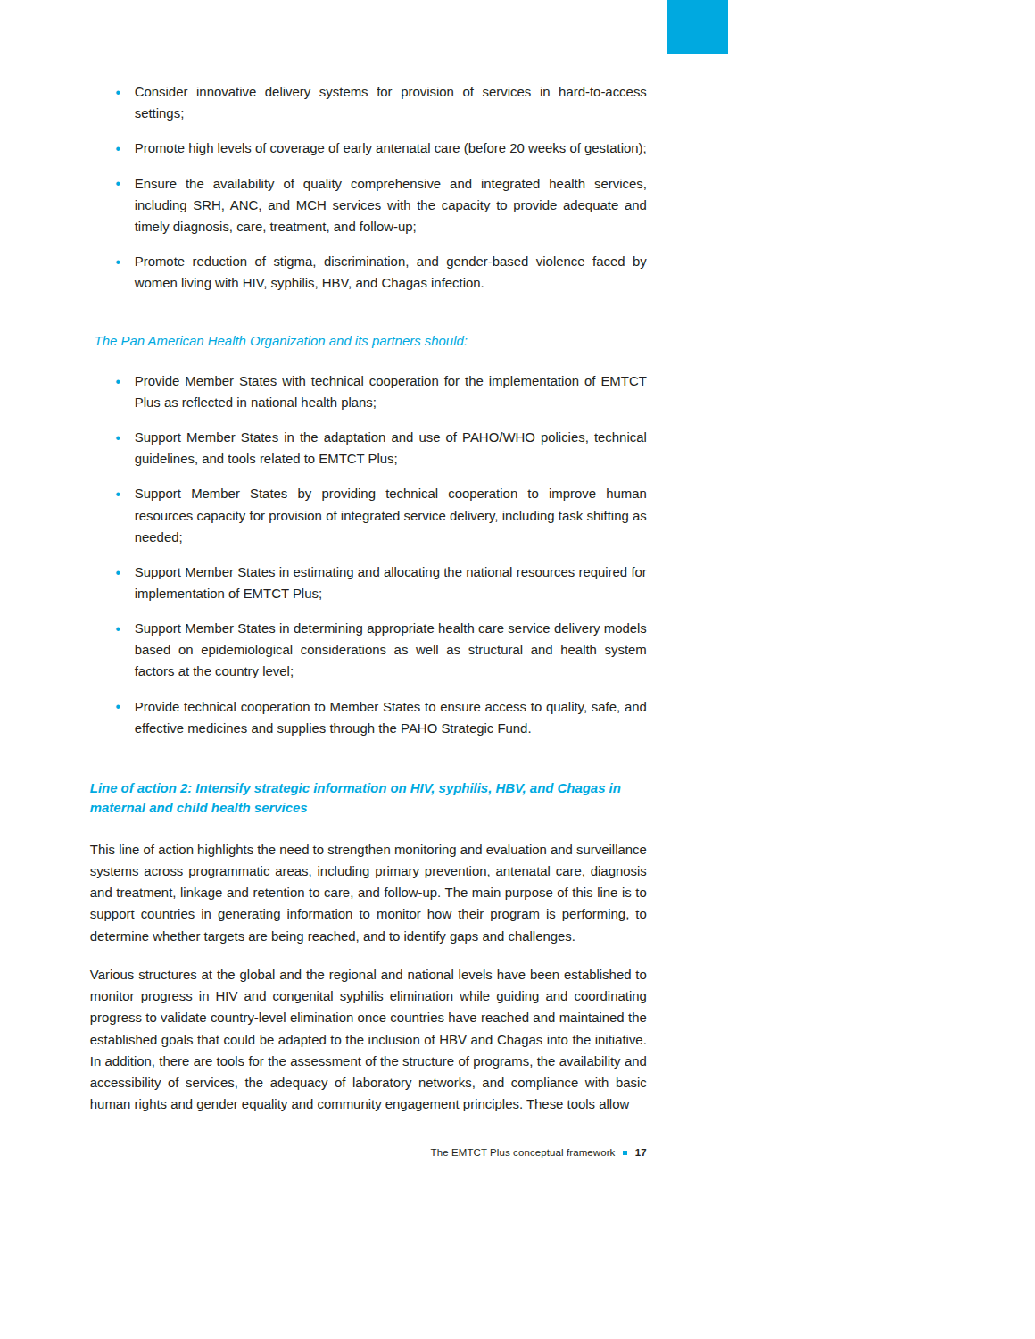Consider innovative delivery systems for provision of services in hard-to-access settings;
Promote high levels of coverage of early antenatal care (before 20 weeks of gestation);
Ensure the availability of quality comprehensive and integrated health services, including SRH, ANC, and MCH services with the capacity to provide adequate and timely diagnosis, care, treatment, and follow-up;
Promote reduction of stigma, discrimination, and gender-based violence faced by women living with HIV, syphilis, HBV, and Chagas infection.
The Pan American Health Organization and its partners should:
Provide Member States with technical cooperation for the implementation of EMTCT Plus as reflected in national health plans;
Support Member States in the adaptation and use of PAHO/WHO policies, technical guidelines, and tools related to EMTCT Plus;
Support Member States by providing technical cooperation to improve human resources capacity for provision of integrated service delivery, including task shifting as needed;
Support Member States in estimating and allocating the national resources required for implementation of EMTCT Plus;
Support Member States in determining appropriate health care service delivery models based on epidemiological considerations as well as structural and health system factors at the country level;
Provide technical cooperation to Member States to ensure access to quality, safe, and effective medicines and supplies through the PAHO Strategic Fund.
Line of action 2: Intensify strategic information on HIV, syphilis, HBV, and Chagas in maternal and child health services
This line of action highlights the need to strengthen monitoring and evaluation and surveillance systems across programmatic areas, including primary prevention, antenatal care, diagnosis and treatment, linkage and retention to care, and follow-up. The main purpose of this line is to support countries in generating information to monitor how their program is performing, to determine whether targets are being reached, and to identify gaps and challenges.
Various structures at the global and the regional and national levels have been established to monitor progress in HIV and congenital syphilis elimination while guiding and coordinating progress to validate country-level elimination once countries have reached and maintained the established goals that could be adapted to the inclusion of HBV and Chagas into the initiative. In addition, there are tools for the assessment of the structure of programs, the availability and accessibility of services, the adequacy of laboratory networks, and compliance with basic human rights and gender equality and community engagement principles. These tools allow
The EMTCT Plus conceptual framework 17